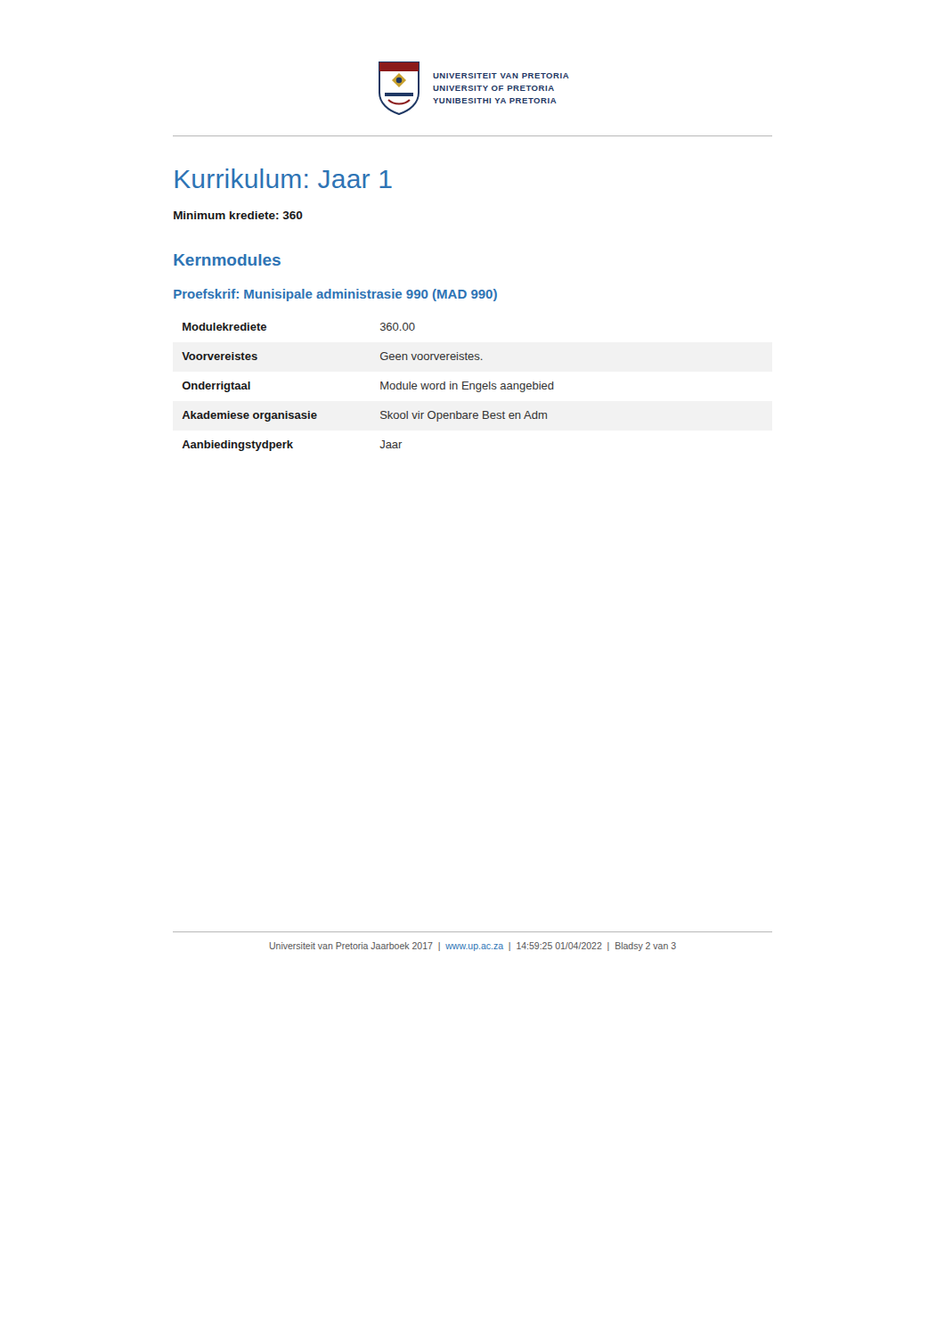Universiteit van Pretoria University of Pretoria Yunibesithi ya Pretoria
Kurrikulum: Jaar 1
Minimum krediete: 360
Kernmodules
Proefskrif: Munisipale administrasie 990 (MAD 990)
| Modulekrediete | 360.00 |
| Voorvereistes | Geen voorvereistes. |
| Onderrigtaal | Module word in Engels aangebied |
| Akademiese organisasie | Skool vir Openbare Best en Adm |
| Aanbiedingstydperk | Jaar |
Universiteit van Pretoria Jaarboek 2017 | www.up.ac.za | 14:59:25 01/04/2022 | Bladsy 2 van 3